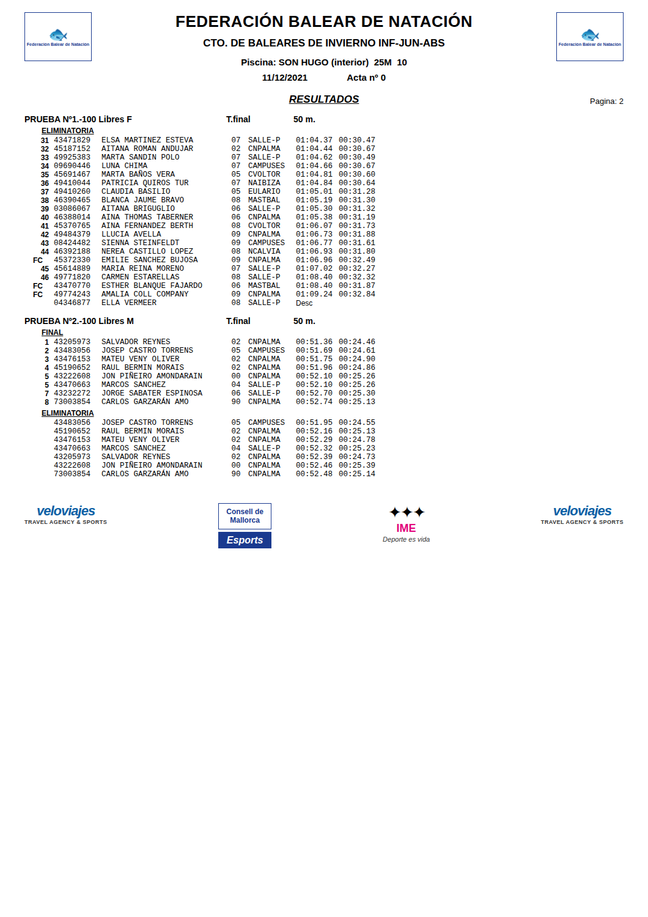🐟
Federación Balear de Natación
🐟
Federación Balear de Natación
FEDERACIÓN BALEAR DE NATACIÓN
CTO. DE BALEARES DE INVIERNO INF-JUN-ABS
Piscina: SON HUGO (interior) 25M 10
11/12/2021 Acta nº 0
RESULTADOS
Pagina: 2
PRUEBA Nº1.-100 Libres F T.final 50 m.
ELIMINATORIA
| 31 | 43471829 | ELSA MARTINEZ ESTEVA | 07 | SALLE-P | 01:04.37 | 00:30.47 |
| 32 | 45187152 | AITANA ROMAN ANDUJAR | 02 | CNPALMA | 01:04.44 | 00:30.67 |
| 33 | 49925383 | MARTA SANDIN POLO | 07 | SALLE-P | 01:04.62 | 00:30.49 |
| 34 | 09690446 | LUNA CHIMA | 07 | CAMPUSES | 01:04.66 | 00:30.67 |
| 35 | 45691467 | MARTA BAÑOS VERA | 05 | CVOLTOR | 01:04.81 | 00:30.60 |
| 36 | 49410044 | PATRICIA QUIROS TUR | 07 | NAIBIZA | 01:04.84 | 00:30.64 |
| 37 | 49410260 | CLAUDIA BASILIO | 05 | EULARIO | 01:05.01 | 00:31.28 |
| 38 | 46390465 | BLANCA JAUME BRAVO | 08 | MASTBAL | 01:05.19 | 00:31.30 |
| 39 | 03086067 | AITANA BRIGUGLIO | 06 | SALLE-P | 01:05.30 | 00:31.32 |
| 40 | 46388014 | AINA THOMAS TABERNER | 06 | CNPALMA | 01:05.38 | 00:31.19 |
| 41 | 45370765 | AINA FERNANDEZ BERTH | 08 | CVOLTOR | 01:06.07 | 00:31.73 |
| 42 | 49484379 | LLUCIA AVELLA | 09 | CNPALMA | 01:06.73 | 00:31.88 |
| 43 | 08424482 | SIENNA STEINFELDT | 09 | CAMPUSES | 01:06.77 | 00:31.61 |
| 44 | 46392188 | NEREA CASTILLO LOPEZ | 08 | NCALVIA | 01:06.93 | 00:31.80 |
| FC | 45372330 | EMILIE SANCHEZ BUJOSA | 09 | CNPALMA | 01:06.96 | 00:32.49 |
| 45 | 45614889 | MARIA REINA MORENO | 07 | SALLE-P | 01:07.02 | 00:32.27 |
| 46 | 49771820 | CARMEN ESTARELLAS | 08 | SALLE-P | 01:08.40 | 00:32.32 |
| FC | 43470770 | ESTHER BLANQUE FAJARDO | 06 | MASTBAL | 01:08.40 | 00:31.87 |
| FC | 49774243 | AMALIA COLL COMPANY | 09 | CNPALMA | 01:09.24 | 00:32.84 |
| | 04346877 | ELLA VERMEER | 08 | SALLE-P | Desc | |
PRUEBA Nº2.-100 Libres M T.final 50 m.
FINAL
| 1 | 43205973 | SALVADOR REYNES | 02 | CNPALMA | 00:51.36 | 00:24.46 |
| 2 | 43483056 | JOSEP CASTRO TORRENS | 05 | CAMPUSES | 00:51.69 | 00:24.61 |
| 3 | 43476153 | MATEU VENY OLIVER | 02 | CNPALMA | 00:51.75 | 00:24.90 |
| 4 | 45190652 | RAUL BERMIN MORAIS | 02 | CNPALMA | 00:51.96 | 00:24.86 |
| 5 | 43222608 | JON PIÑEIRO AMONDARAIN | 00 | CNPALMA | 00:52.10 | 00:25.26 |
| 5 | 43470663 | MARCOS SANCHEZ | 04 | SALLE-P | 00:52.10 | 00:25.26 |
| 7 | 43232272 | JORGE SABATER ESPINOSA | 06 | SALLE-P | 00:52.70 | 00:25.30 |
| 8 | 73003854 | CARLOS GARZARÁN AMO | 90 | CNPALMA | 00:52.74 | 00:25.13 |
ELIMINATORIA
| | 43483056 | JOSEP CASTRO TORRENS | 05 | CAMPUSES | 00:51.95 | 00:24.55 |
| | 45190652 | RAUL BERMIN MORAIS | 02 | CNPALMA | 00:52.16 | 00:25.13 |
| | 43476153 | MATEU VENY OLIVER | 02 | CNPALMA | 00:52.29 | 00:24.78 |
| | 43470663 | MARCOS SANCHEZ | 04 | SALLE-P | 00:52.32 | 00:25.23 |
| | 43205973 | SALVADOR REYNES | 02 | CNPALMA | 00:52.39 | 00:24.73 |
| | 43222608 | JON PIÑEIRO AMONDARAIN | 00 | CNPALMA | 00:52.46 | 00:25.39 |
| | 73003854 | CARLOS GARZARÁN AMO | 90 | CNPALMA | 00:52.48 | 00:25.14 |
veloviajesTRAVEL AGENCY & SPORTS
Consell de
Mallorca
Esports
✦✦✦
IMEDeporte es vida
veloviajesTRAVEL AGENCY & SPORTS